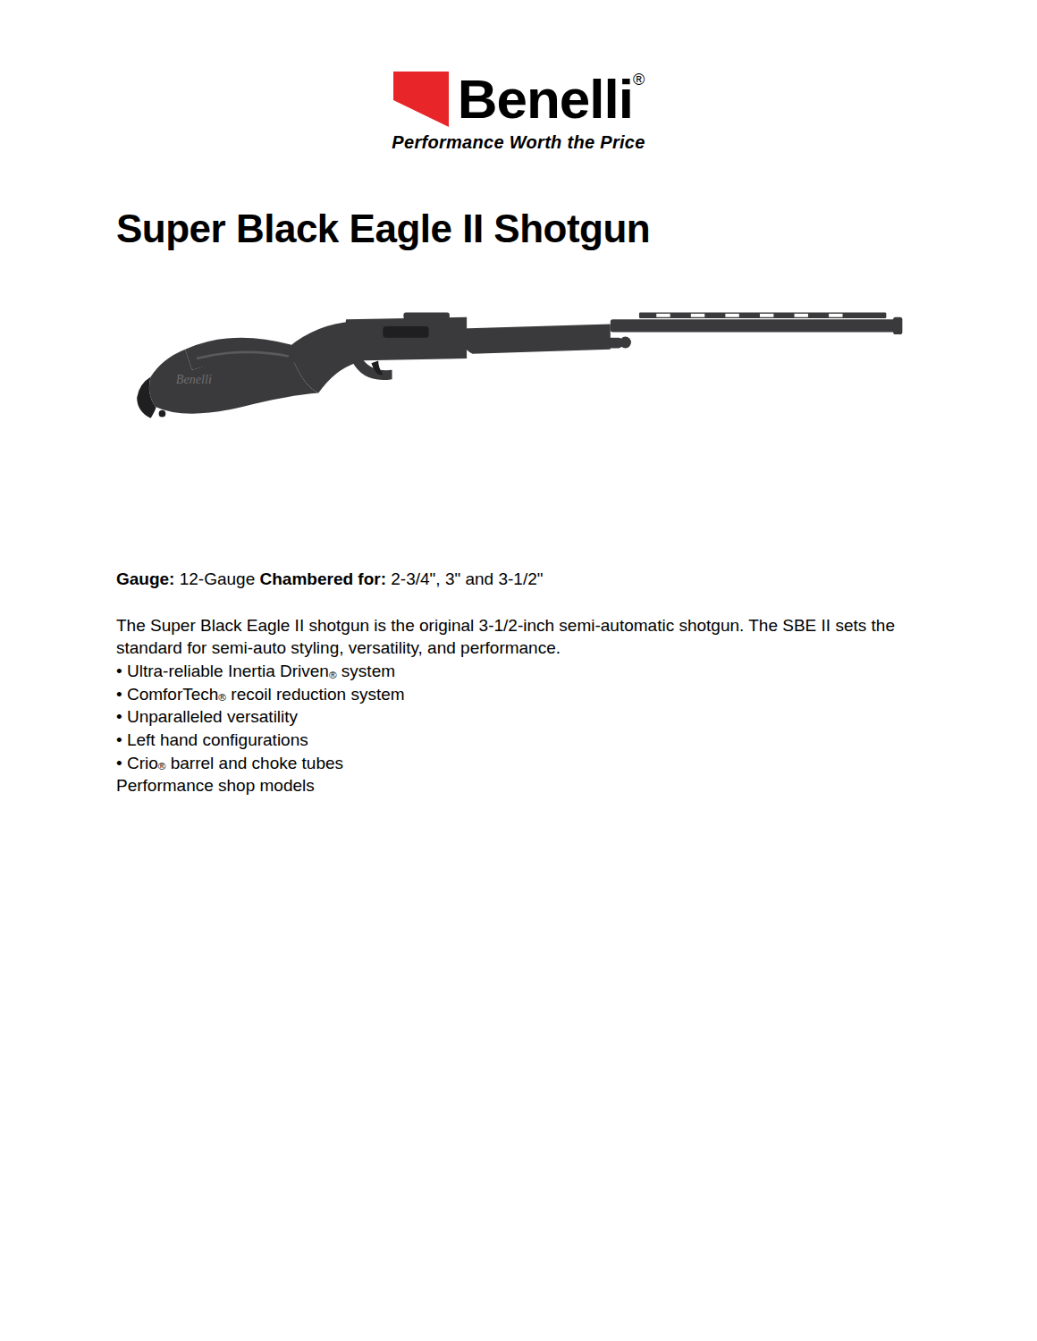Benelli®
Performance Worth the Price
Super Black Eagle II Shotgun
Benelli
Gauge: 12-Gauge Chambered for: 2-3/4", 3" and 3-1/2"
The Super Black Eagle II shotgun is the original 3-1/2-inch semi-automatic shotgun. The SBE II sets the standard for semi-auto styling, versatility, and performance.
Ultra-reliable Inertia Driven® system
ComforTech® recoil reduction system
Unparalleled versatility
Left hand configurations
Crio® barrel and choke tubes
Performance shop models